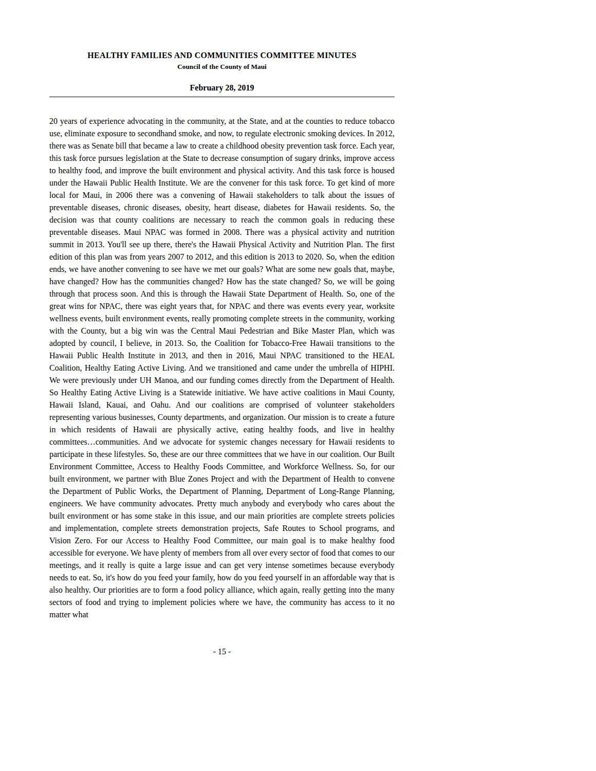HEALTHY FAMILIES AND COMMUNITIES COMMITTEE MINUTES
Council of the County of Maui
February 28, 2019
20 years of experience advocating in the community, at the State, and at the counties to reduce tobacco use, eliminate exposure to secondhand smoke, and now, to regulate electronic smoking devices. In 2012, there was as Senate bill that became a law to create a childhood obesity prevention task force. Each year, this task force pursues legislation at the State to decrease consumption of sugary drinks, improve access to healthy food, and improve the built environment and physical activity. And this task force is housed under the Hawaii Public Health Institute. We are the convener for this task force. To get kind of more local for Maui, in 2006 there was a convening of Hawaii stakeholders to talk about the issues of preventable diseases, chronic diseases, obesity, heart disease, diabetes for Hawaii residents. So, the decision was that county coalitions are necessary to reach the common goals in reducing these preventable diseases. Maui NPAC was formed in 2008. There was a physical activity and nutrition summit in 2013. You'll see up there, there's the Hawaii Physical Activity and Nutrition Plan. The first edition of this plan was from years 2007 to 2012, and this edition is 2013 to 2020. So, when the edition ends, we have another convening to see have we met our goals? What are some new goals that, maybe, have changed? How has the communities changed? How has the state changed? So, we will be going through that process soon. And this is through the Hawaii State Department of Health. So, one of the great wins for NPAC, there was eight years that, for NPAC and there was events every year, worksite wellness events, built environment events, really promoting complete streets in the community, working with the County, but a big win was the Central Maui Pedestrian and Bike Master Plan, which was adopted by council, I believe, in 2013. So, the Coalition for Tobacco-Free Hawaii transitions to the Hawaii Public Health Institute in 2013, and then in 2016, Maui NPAC transitioned to the HEAL Coalition, Healthy Eating Active Living. And we transitioned and came under the umbrella of HIPHI. We were previously under UH Manoa, and our funding comes directly from the Department of Health. So Healthy Eating Active Living is a Statewide initiative. We have active coalitions in Maui County, Hawaii Island, Kauai, and Oahu. And our coalitions are comprised of volunteer stakeholders representing various businesses, County departments, and organization. Our mission is to create a future in which residents of Hawaii are physically active, eating healthy foods, and live in healthy committees…communities. And we advocate for systemic changes necessary for Hawaii residents to participate in these lifestyles. So, these are our three committees that we have in our coalition. Our Built Environment Committee, Access to Healthy Foods Committee, and Workforce Wellness. So, for our built environment, we partner with Blue Zones Project and with the Department of Health to convene the Department of Public Works, the Department of Planning, Department of Long-Range Planning, engineers. We have community advocates. Pretty much anybody and everybody who cares about the built environment or has some stake in this issue, and our main priorities are complete streets policies and implementation, complete streets demonstration projects, Safe Routes to School programs, and Vision Zero. For our Access to Healthy Food Committee, our main goal is to make healthy food accessible for everyone. We have plenty of members from all over every sector of food that comes to our meetings, and it really is quite a large issue and can get very intense sometimes because everybody needs to eat. So, it's how do you feed your family, how do you feed yourself in an affordable way that is also healthy. Our priorities are to form a food policy alliance, which again, really getting into the many sectors of food and trying to implement policies where we have, the community has access to it no matter what
- 15 -